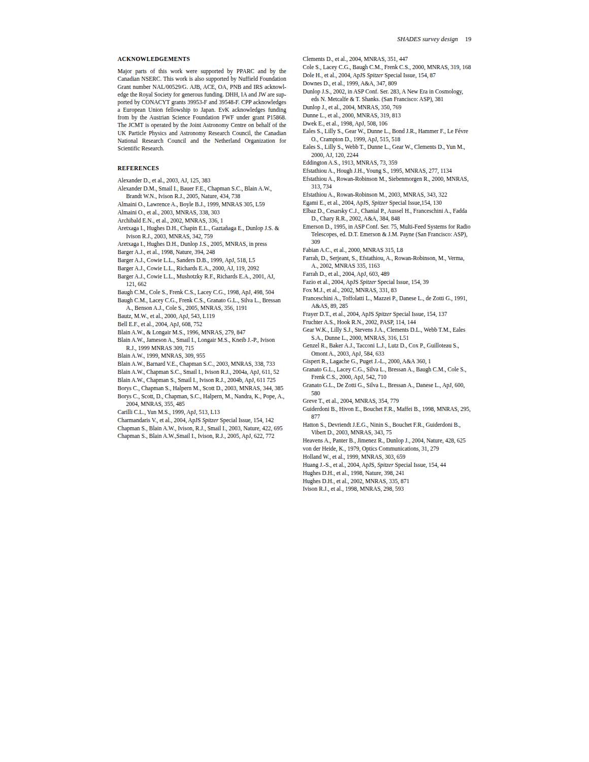SHADES survey design 19
Acknowledgements
Major parts of this work were supported by PPARC and by the Canadian NSERC. This work is also supported by Nuffield Foundation Grant number NAL/00529/G. AJB, ACE, OA, PNB and IRS acknowledge the Royal Society for generous funding. DHH, IA and JW are supported by CONACYT grants 39953-F and 39548-F. CPP acknowledges a European Union fellowship to Japan. EvK acknowledges funding from by the Austrian Science Foundation FWF under grant P15868. The JCMT is operated by the Joint Astronomy Centre on behalf of the UK Particle Physics and Astronomy Research Council, the Canadian National Research Council and the Netherland Organization for Scientific Research.
References
Alexander D., et al., 2003, AJ, 125, 383
Alexander D.M., Smail I., Bauer F.E., Chapman S.C., Blain A.W., Brandt W.N., Ivison R.J., 2005, Nature, 434, 738
Almaini O., Lawrence A., Boyle B.J., 1999, MNRAS 305, L59
Almaini O., et al., 2003, MNRAS, 338, 303
Archibald E.N., et al., 2002, MNRAS, 336, 1
Aretxaga I., Hughes D.H., Chapin E.L., Gaztañaga E., Dunlop J.S. & Ivison R.J., 2003, MNRAS, 342, 759
Aretxaga I., Hughes D.H., Dunlop J.S., 2005, MNRAS, in press
Barger A.J., et al., 1998, Nature, 394, 248
Barger A.J., Cowie L.L., Sanders D.B., 1999, ApJ, 518, L5
Barger A.J., Cowie L.L., Richards E.A., 2000, AJ, 119, 2092
Barger A.J., Cowie L.L., Mushotzky R.F., Richards E.A., 2001, AJ, 121, 662
Baugh C.M., Cole S., Frenk C.S., Lacey C.G., 1998, ApJ, 498, 504
Baugh C.M., Lacey C.G., Frenk C.S., Granato G.L., Silva L., Bressan A., Benson A.J., Cole S., 2005, MNRAS, 356, 1191
Bautz, M.W., et al., 2000, ApJ, 543, L119
Bell E.F., et al., 2004, ApJ, 608, 752
Blain A.W., & Longair M.S., 1996, MNRAS, 279, 847
Blain A.W., Jameson A., Smail I., Longair M.S., Kneib J.-P., Ivison R.J., 1999 MNRAS 309, 715
Blain A.W., 1999, MNRAS, 309, 955
Blain A.W., Barnard V.E., Chapman S.C., 2003, MNRAS, 338, 733
Blain A.W., Chapman S.C., Smail I., Ivison R.J., 2004a, ApJ, 611, 52
Blain A.W., Chapman S., Smail I., Ivison R.J., 2004b, ApJ, 611 725
Borys C., Chapman S., Halpern M., Scott D., 2003, MNRAS, 344, 385
Borys C., Scott, D., Chapman, S.C., Halpern, M., Nandra, K., Pope, A., 2004, MNRAS, 355, 485
Carilli C.L., Yun M.S., 1999, ApJ, 513, L13
Charmandaris V., et al., 2004, ApJS Spitzer Special Issue, 154, 142
Chapman S., Blain A.W., Ivison, R.J., Smail I., 2003, Nature, 422, 695
Chapman S., Blain A.W.,Smail I., Ivison, R.J., 2005, ApJ, 622, 772
Clements D., et al., 2004, MNRAS, 351, 447
Cole S., Lacey C.G., Baugh C.M., Frenk C.S., 2000, MNRAS, 319, 168
Dole H., et al., 2004, ApJS Spitzer Special Issue, 154, 87
Downes D., et al., 1999, A&A, 347, 809
Dunlop J.S., 2002, in ASP Conf. Ser. 283, A New Era in Cosmology, eds N. Metcalfe & T. Shanks. (San Francisco: ASP), 381
Dunlop J., et al., 2004, MNRAS, 350, 769
Dunne L., et al., 2000, MNRAS, 319, 813
Dwek E., et al., 1998, ApJ, 508, 106
Eales S., Lilly S., Gear W., Dunne L., Bond J.R., Hammer F., Le Févre O., Crampton D., 1999, ApJ, 515, 518
Eales S., Lilly S., Webb T., Dunne L., Gear W., Clements D., Yun M., 2000, AJ, 120, 2244
Eddington A.S., 1913, MNRAS, 73, 359
Efstathiou A., Hough J.H., Young S., 1995, MNRAS, 277, 1134
Efstathiou A., Rowan-Robinson M., Siebenmorgen R., 2000, MNRAS, 313, 734
Efstathiou A., Rowan-Robinson M., 2003, MNRAS, 343, 322
Egami E., et al., 2004, ApJS, Spitzer Special Issue,154, 130
Elbaz D., Cesarsky C.J., Chanial P., Aussel H., Franceschini A., Fadda D., Chary R.R., 2002, A&A, 384, 848
Emerson D., 1995, in ASP Conf. Ser. 75, Multi-Feed Systems for Radio Telescopes, ed. D.T. Emerson & J.M. Payne (San Francisco: ASP), 309
Fabian A.C., et al., 2000, MNRAS 315, L8
Farrah, D., Serjeant, S., Efstathiou, A., Rowan-Robinson, M., Verma, A., 2002, MNRAS 335, 1163
Farrah D., et al., 2004, ApJ, 603, 489
Fazio et al., 2004, ApJS Spitzer Special Issue, 154, 39
Fox M.J., et al., 2002, MNRAS, 331, 83
Franceschini A., Toffolatti L., Mazzei P., Danese L., de Zotti G., 1991, A&AS, 89, 285
Frayer D.T., et al., 2004, ApJS Spitzer Special Issue, 154, 137
Fruchter A.S., Hook R.N., 2002, PASP, 114, 144
Gear W.K., Lilly S.J., Stevens J.A., Clements D.L., Webb T.M., Eales S.A., Dunne L., 2000, MNRAS, 316, L51
Genzel R., Baker A.J., Tacconi L.J., Lutz D., Cox P., Guilloteau S., Omont A., 2003, ApJ, 584, 633
Gispert R., Lagache G., Puget J.-L., 2000, A&A 360, 1
Granato G.L., Lacey C.G., Silva L., Bressan A., Baugh C.M., Cole S., Frenk C.S., 2000, ApJ, 542, 710
Granato G.L., De Zotti G., Silva L., Bressan A., Danese L., ApJ, 600, 580
Greve T., et al., 2004, MNRAS, 354, 779
Guiderdoni B., Hivon E., Bouchet F.R., Maffei B., 1998, MNRAS, 295, 877
Hatton S., Devriendt J.E.G., Ninin S., Bouchet F.R., Guiderdoni B., Vibert D., 2003, MNRAS, 343, 75
Heavens A., Panter B., Jimenez R., Dunlop J., 2004, Nature, 428, 625
von der Heide, K., 1979, Optics Communications, 31, 279
Holland W., et al., 1999, MNRAS, 303, 659
Huang J.-S., et al., 2004, ApJS, Spitzer Special Issue, 154, 44
Hughes D.H., et al., 1998, Nature, 398, 241
Hughes D.H., et al., 2002, MNRAS, 335, 871
Ivison R.J., et al., 1998, MNRAS, 298, 593